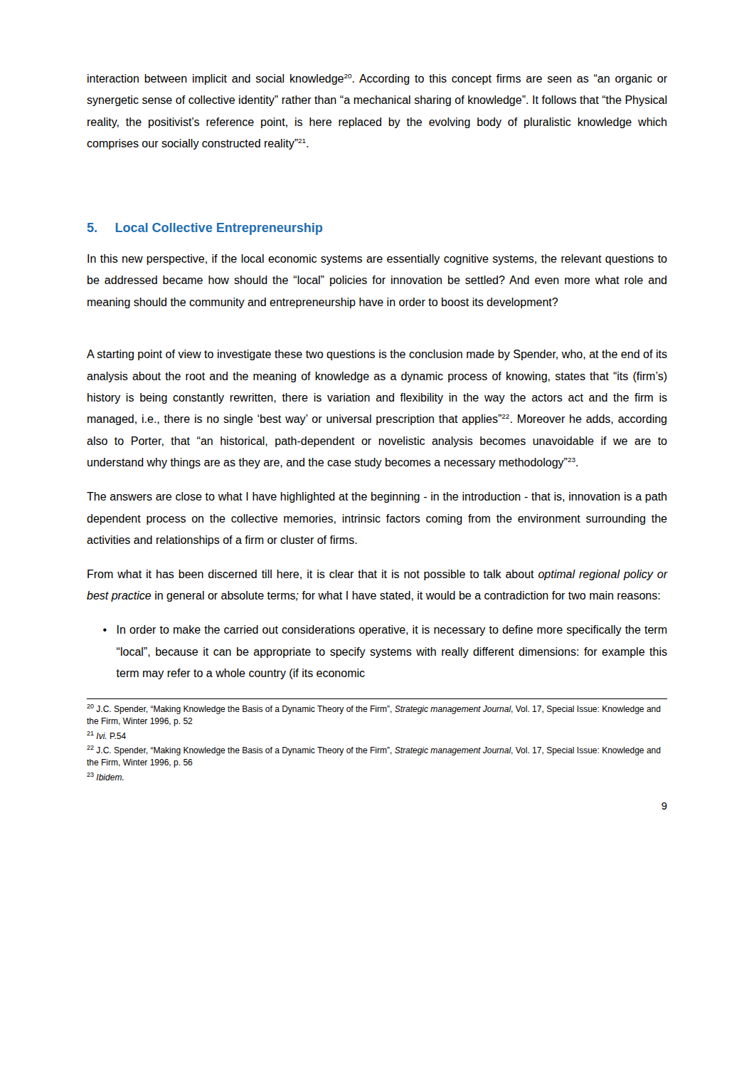interaction between implicit and social knowledge20. According to this concept firms are seen as “an organic or synergetic sense of collective identity” rather than “a mechanical sharing of knowledge”. It follows that “the Physical reality, the positivist’s reference point, is here replaced by the evolving body of pluralistic knowledge which comprises our socially constructed reality”21.
5. Local Collective Entrepreneurship
In this new perspective, if the local economic systems are essentially cognitive systems, the relevant questions to be addressed became how should the “local” policies for innovation be settled? And even more what role and meaning should the community and entrepreneurship have in order to boost its development?
A starting point of view to investigate these two questions is the conclusion made by Spender, who, at the end of its analysis about the root and the meaning of knowledge as a dynamic process of knowing, states that “its (firm’s) history is being constantly rewritten, there is variation and flexibility in the way the actors act and the firm is managed, i.e., there is no single ‘best way’ or universal prescription that applies”22. Moreover he adds, according also to Porter, that “an historical, path-dependent or novelistic analysis becomes unavoidable if we are to understand why things are as they are, and the case study becomes a necessary methodology”23.
The answers are close to what I have highlighted at the beginning - in the introduction - that is, innovation is a path dependent process on the collective memories, intrinsic factors coming from the environment surrounding the activities and relationships of a firm or cluster of firms.
From what it has been discerned till here, it is clear that it is not possible to talk about optimal regional policy or best practice in general or absolute terms; for what I have stated, it would be a contradiction for two main reasons:
In order to make the carried out considerations operative, it is necessary to define more specifically the term “local”, because it can be appropriate to specify systems with really different dimensions: for example this term may refer to a whole country (if its economic
20 J.C. Spender, “Making Knowledge the Basis of a Dynamic Theory of the Firm”, Strategic management Journal, Vol. 17, Special Issue: Knowledge and the Firm, Winter 1996, p. 52
21 Ivi. P.54
22 J.C. Spender, “Making Knowledge the Basis of a Dynamic Theory of the Firm”, Strategic management Journal, Vol. 17, Special Issue: Knowledge and the Firm, Winter 1996, p. 56
23 Ibidem.
9